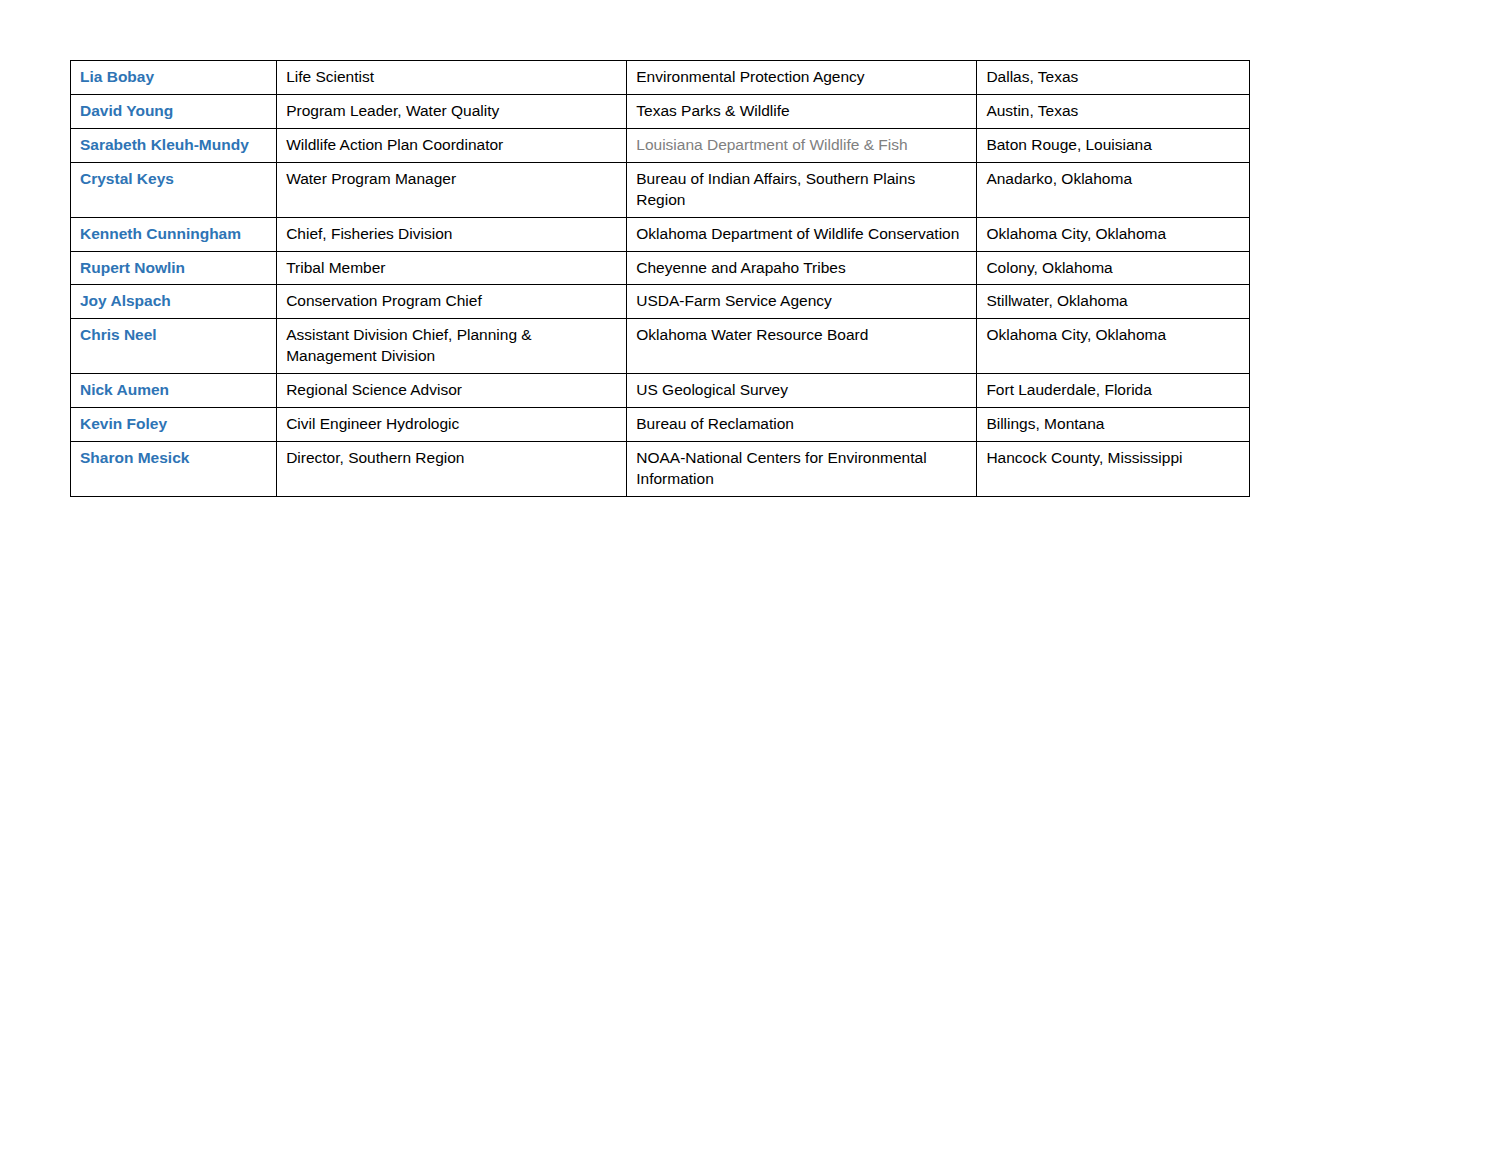| Lia Bobay | Life Scientist | Environmental Protection Agency | Dallas, Texas |
| David Young | Program Leader, Water Quality | Texas Parks & Wildlife | Austin, Texas |
| Sarabeth Kleuh-Mundy | Wildlife Action Plan Coordinator | Louisiana Department of Wildlife & Fish | Baton Rouge, Louisiana |
| Crystal Keys | Water Program Manager | Bureau of Indian Affairs, Southern Plains Region | Anadarko, Oklahoma |
| Kenneth Cunningham | Chief, Fisheries Division | Oklahoma Department of Wildlife Conservation | Oklahoma City, Oklahoma |
| Rupert Nowlin | Tribal Member | Cheyenne and Arapaho Tribes | Colony, Oklahoma |
| Joy Alspach | Conservation Program Chief | USDA-Farm Service Agency | Stillwater, Oklahoma |
| Chris Neel | Assistant Division Chief, Planning & Management Division | Oklahoma Water Resource Board | Oklahoma City, Oklahoma |
| Nick Aumen | Regional Science Advisor | US Geological Survey | Fort Lauderdale, Florida |
| Kevin Foley | Civil Engineer Hydrologic | Bureau of Reclamation | Billings, Montana |
| Sharon Mesick | Director, Southern Region | NOAA-National Centers for Environmental Information | Hancock County, Mississippi |